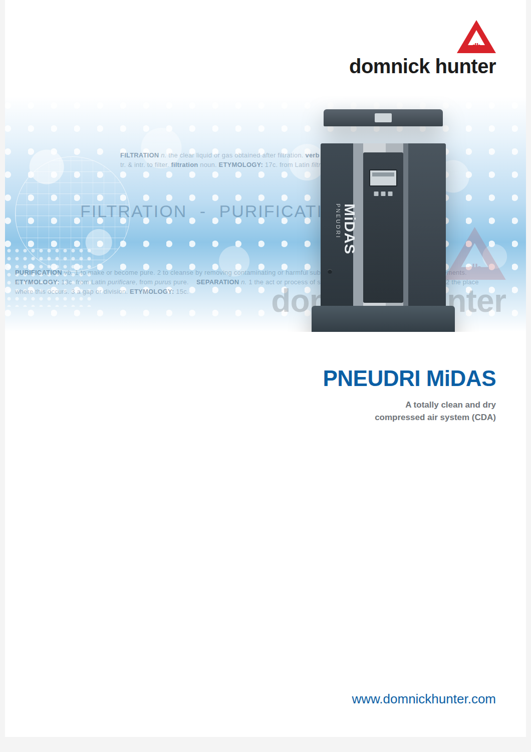dh
domnick hunter
FILTRATION n. the clear liquid or gas obtained after filtration. verb (filtrated, filtrating) tr. & intr. to filter. filtration noun. ETYMOLOGY: 17c. from Latin filtrare to filter.
FILTRATION - PURIFICATION - C
PURIFICATION vb. 1 to make or become pure. 2 to cleanse by removing contaminating or harmful substances. 3 to rid something of intrusive elements. ETYMOLOGY: 13c. from Latin purificare, from purus pure. SEPARATION n. 1 the act or process of separating or the state of being separated. 2 the place where this occurs. 3 a gap or division. ETYMOLOGY: 15c.
dh
domnick hunter
MiDASPNEUDRI
PNEUDRI MiDAS
A totally clean and dry
compressed air system (CDA)
www.domnickhunter.com